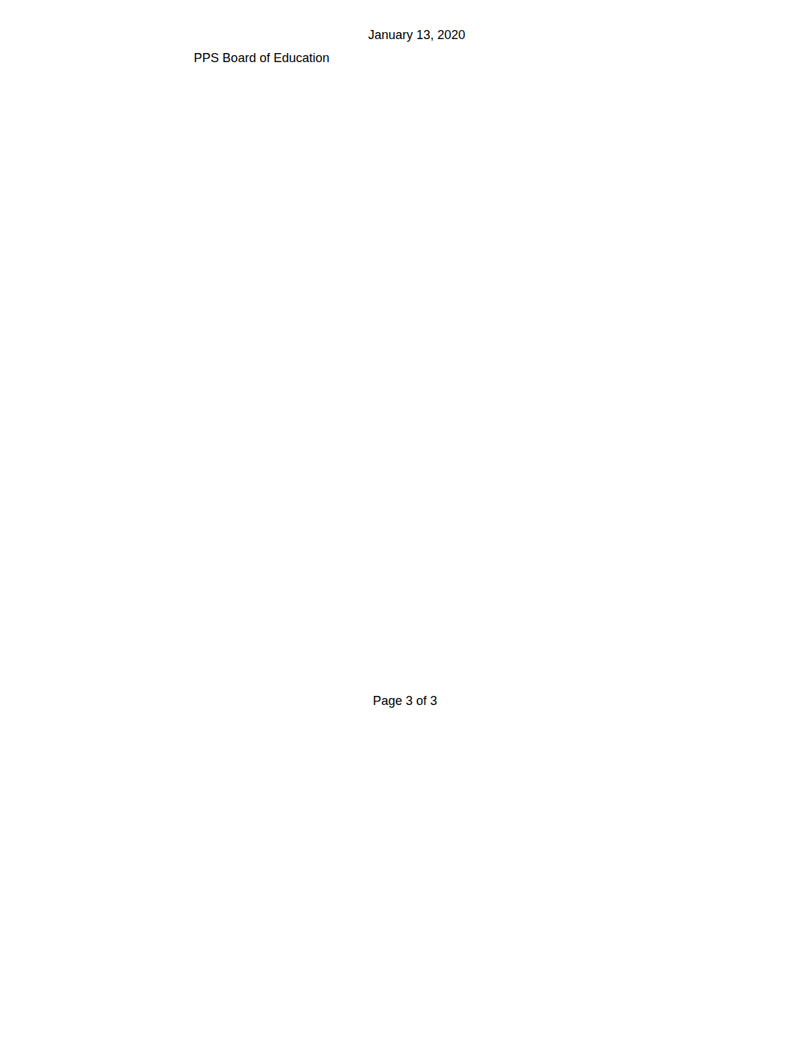January 13, 2020
PPS Board of Education
Page 3 of 3